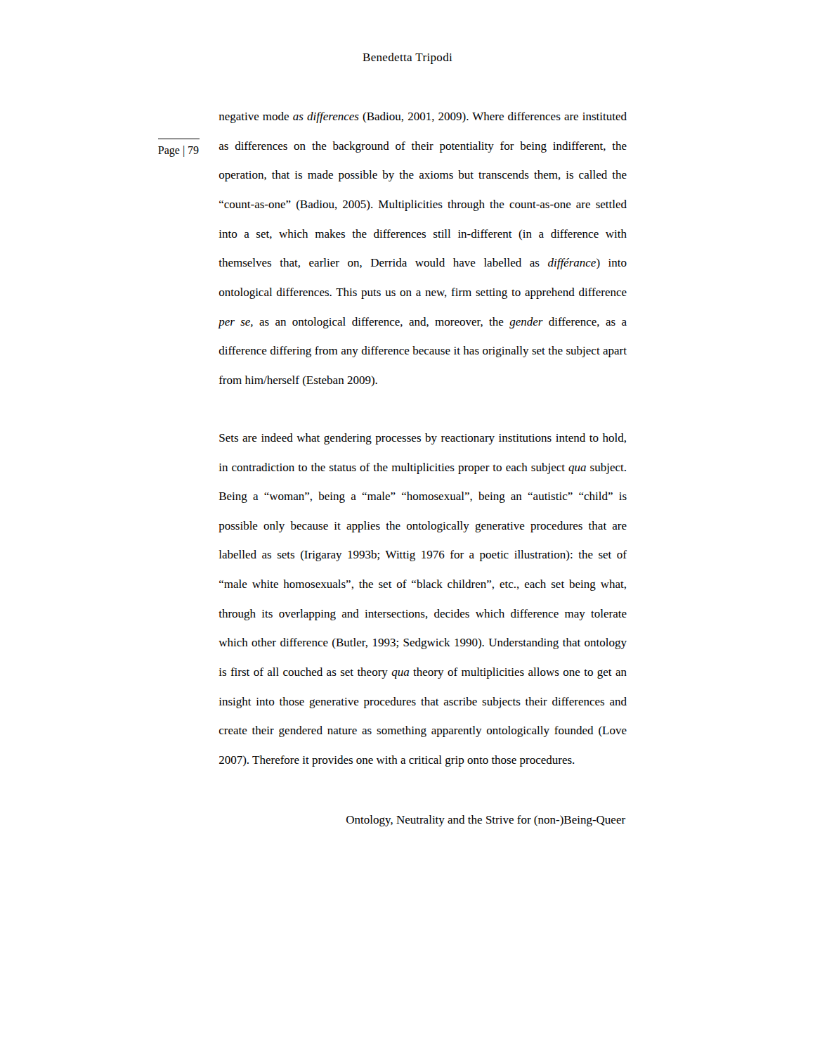Benedetta Tripodi
Page | 79
negative mode as differences (Badiou, 2001, 2009). Where differences are instituted as differences on the background of their potentiality for being indifferent, the operation, that is made possible by the axioms but transcends them, is called the “count-as-one” (Badiou, 2005). Multiplicities through the count-as-one are settled into a set, which makes the differences still in-different (in a difference with themselves that, earlier on, Derrida would have labelled as différance) into ontological differences. This puts us on a new, firm setting to apprehend difference per se, as an ontological difference, and, moreover, the gender difference, as a difference differing from any difference because it has originally set the subject apart from him/herself (Esteban 2009).
Sets are indeed what gendering processes by reactionary institutions intend to hold, in contradiction to the status of the multiplicities proper to each subject qua subject. Being a “woman”, being a “male” “homosexual”, being an “autistic” “child” is possible only because it applies the ontologically generative procedures that are labelled as sets (Irigaray 1993b; Wittig 1976 for a poetic illustration): the set of “male white homosexuals”, the set of “black children”, etc., each set being what, through its overlapping and intersections, decides which difference may tolerate which other difference (Butler, 1993; Sedgwick 1990). Understanding that ontology is first of all couched as set theory qua theory of multiplicities allows one to get an insight into those generative procedures that ascribe subjects their differences and create their gendered nature as something apparently ontologically founded (Love 2007). Therefore it provides one with a critical grip onto those procedures.
Ontology, Neutrality and the Strive for (non-)Being-Queer